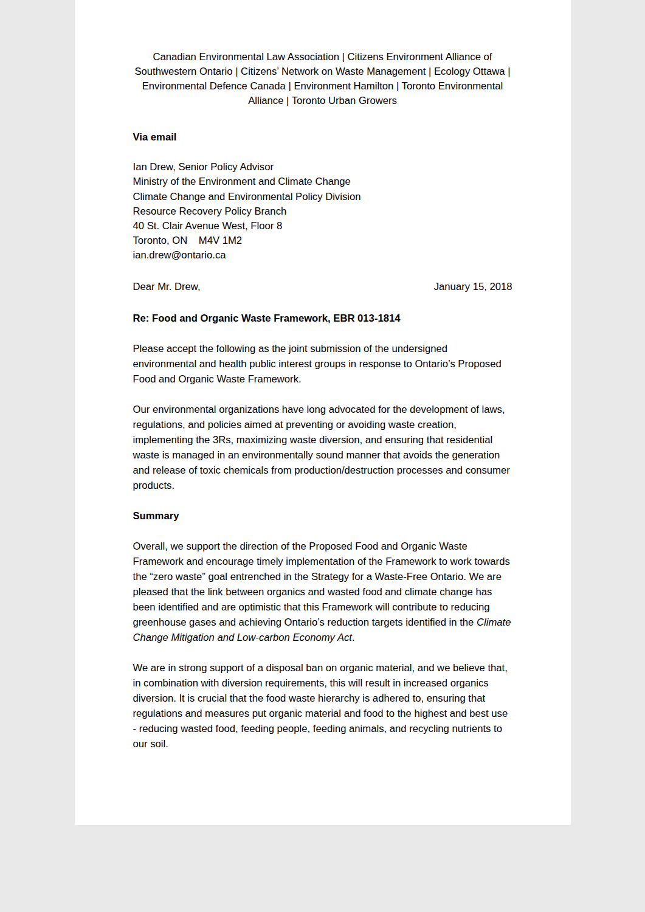Canadian Environmental Law Association | Citizens Environment Alliance of Southwestern Ontario | Citizens’ Network on Waste Management | Ecology Ottawa | Environmental Defence Canada | Environment Hamilton | Toronto Environmental Alliance | Toronto Urban Growers
Via email
Ian Drew, Senior Policy Advisor
Ministry of the Environment and Climate Change
Climate Change and Environmental Policy Division
Resource Recovery Policy Branch
40 St. Clair Avenue West, Floor 8
Toronto, ON M4V 1M2
ian.drew@ontario.ca
Dear Mr. Drew, January 15, 2018
Re: Food and Organic Waste Framework, EBR 013-1814
Please accept the following as the joint submission of the undersigned environmental and health public interest groups in response to Ontario’s Proposed Food and Organic Waste Framework.
Our environmental organizations have long advocated for the development of laws, regulations, and policies aimed at preventing or avoiding waste creation, implementing the 3Rs, maximizing waste diversion, and ensuring that residential waste is managed in an environmentally sound manner that avoids the generation and release of toxic chemicals from production/destruction processes and consumer products.
Summary
Overall, we support the direction of the Proposed Food and Organic Waste Framework and encourage timely implementation of the Framework to work towards the “zero waste” goal entrenched in the Strategy for a Waste-Free Ontario. We are pleased that the link between organics and wasted food and climate change has been identified and are optimistic that this Framework will contribute to reducing greenhouse gases and achieving Ontario’s reduction targets identified in the Climate Change Mitigation and Low-carbon Economy Act.
We are in strong support of a disposal ban on organic material, and we believe that, in combination with diversion requirements, this will result in increased organics diversion. It is crucial that the food waste hierarchy is adhered to, ensuring that regulations and measures put organic material and food to the highest and best use - reducing wasted food, feeding people, feeding animals, and recycling nutrients to our soil.